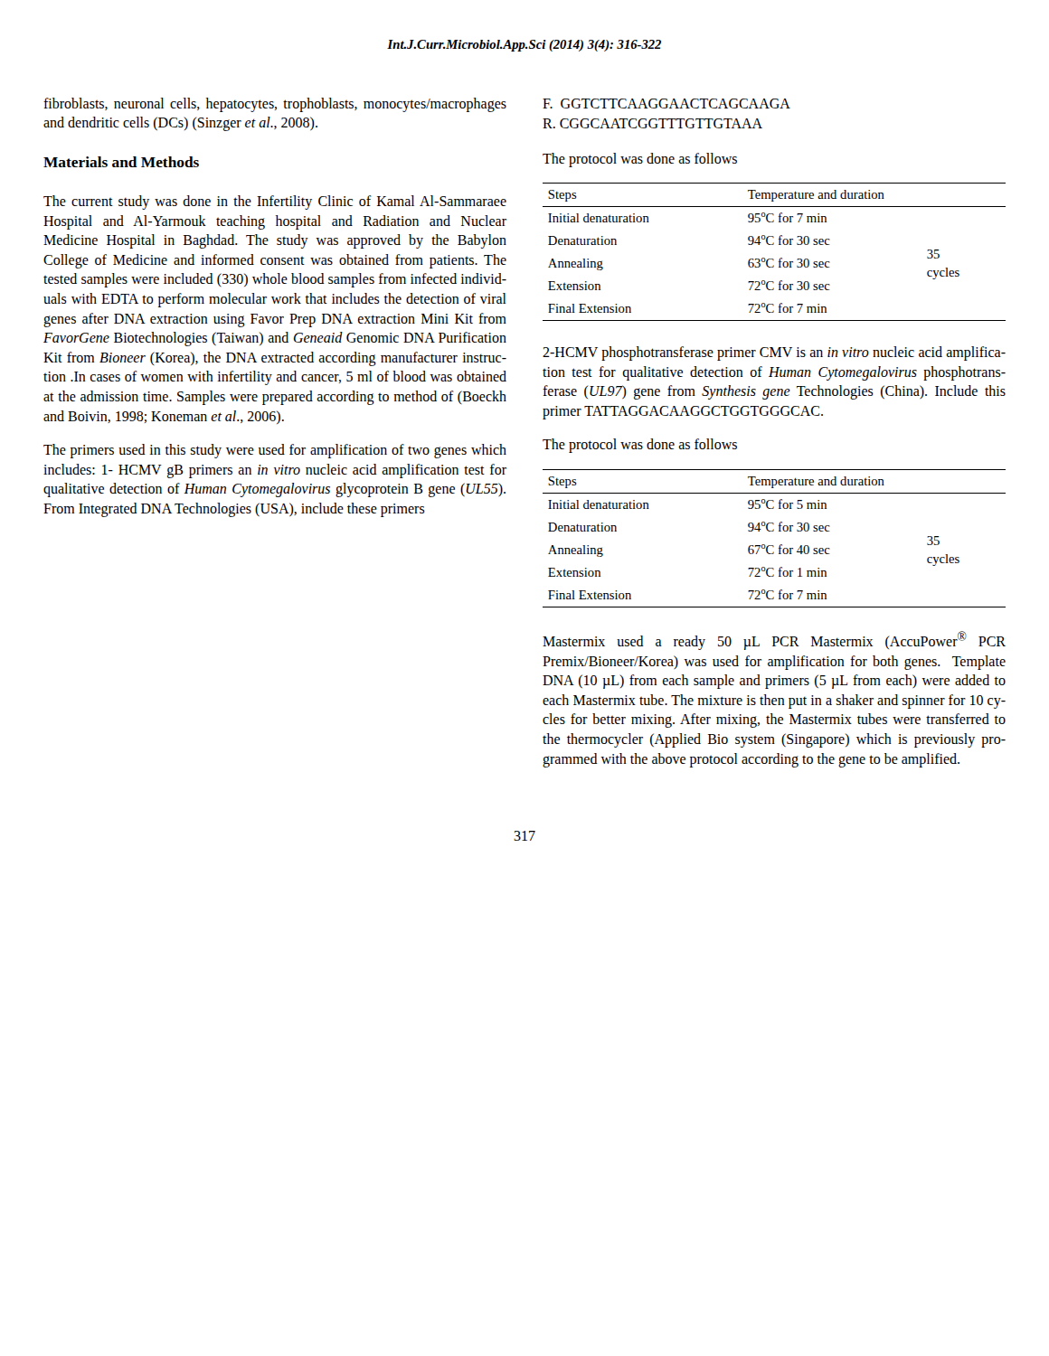Int.J.Curr.Microbiol.App.Sci (2014) 3(4): 316-322
fibroblasts, neuronal cells, hepatocytes, trophoblasts, monocytes/macrophages and dendritic cells (DCs) (Sinzger et al., 2008).
Materials and Methods
The current study was done in the Infertility Clinic of Kamal Al-Sammaraee Hospital and Al-Yarmouk teaching hospital and Radiation and Nuclear Medicine Hospital in Baghdad. The study was approved by the Babylon College of Medicine and informed consent was obtained from patients. The tested samples were included (330) whole blood samples from infected individuals with EDTA to perform molecular work that includes the detection of viral genes after DNA extraction using Favor Prep DNA extraction Mini Kit from FavorGene Biotechnologies (Taiwan) and Geneaid Genomic DNA Purification Kit from Bioneer (Korea), the DNA extracted according manufacturer instruction .In cases of women with infertility and cancer, 5 ml of blood was obtained at the admission time. Samples were prepared according to method of (Boeckh and Boivin, 1998; Koneman et al., 2006).
The primers used in this study were used for amplification of two genes which includes: 1- HCMV gB primers an in vitro nucleic acid amplification test for qualitative detection of Human Cytomegalovirus glycoprotein B gene (UL55). From Integrated DNA Technologies (USA), include these primers
F. GGTCTTCAAGGAACTCAGCAAGA
R. CGGCAATCGGTTTGTTGTAAA
The protocol was done as follows
| Steps | Temperature and duration |
| --- | --- |
| Initial denaturation | 95 o C for 7 min | |
| Denaturation | 94 o C for 30 sec | 35 cycles |
| Annealing | 63 o C for 30 sec |
| Extension | 72 o C for 30 sec |
| Final Extension | 72 o C for 7 min | |
2-HCMV phosphotransferase primer CMV is an in vitro nucleic acid amplification test for qualitative detection of Human Cytomegalovirus phosphotransferase (UL97) gene from Synthesis gene Technologies (China). Include this primer TATTAGGACAAGGCTGGTGGGCAC.
The protocol was done as follows
| Steps | Temperature and duration |
| --- | --- |
| Initial denaturation | 95 o C for 5 min | |
| Denaturation | 94 o C for 30 sec | 35 cycles |
| Annealing | 67 o C for 40 sec |
| Extension | 72 o C for 1 min |
| Final Extension | 72 o C for 7 min | |
Mastermix used a ready 50 µL PCR Mastermix (AccuPower® PCR Premix/Bioneer/Korea) was used for amplification for both genes. Template DNA (10 µL) from each sample and primers (5 µL from each) were added to each Mastermix tube. The mixture is then put in a shaker and spinner for 10 cycles for better mixing. After mixing, the Mastermix tubes were transferred to the thermocycler (Applied Bio system (Singapore) which is previously programmed with the above protocol according to the gene to be amplified.
317